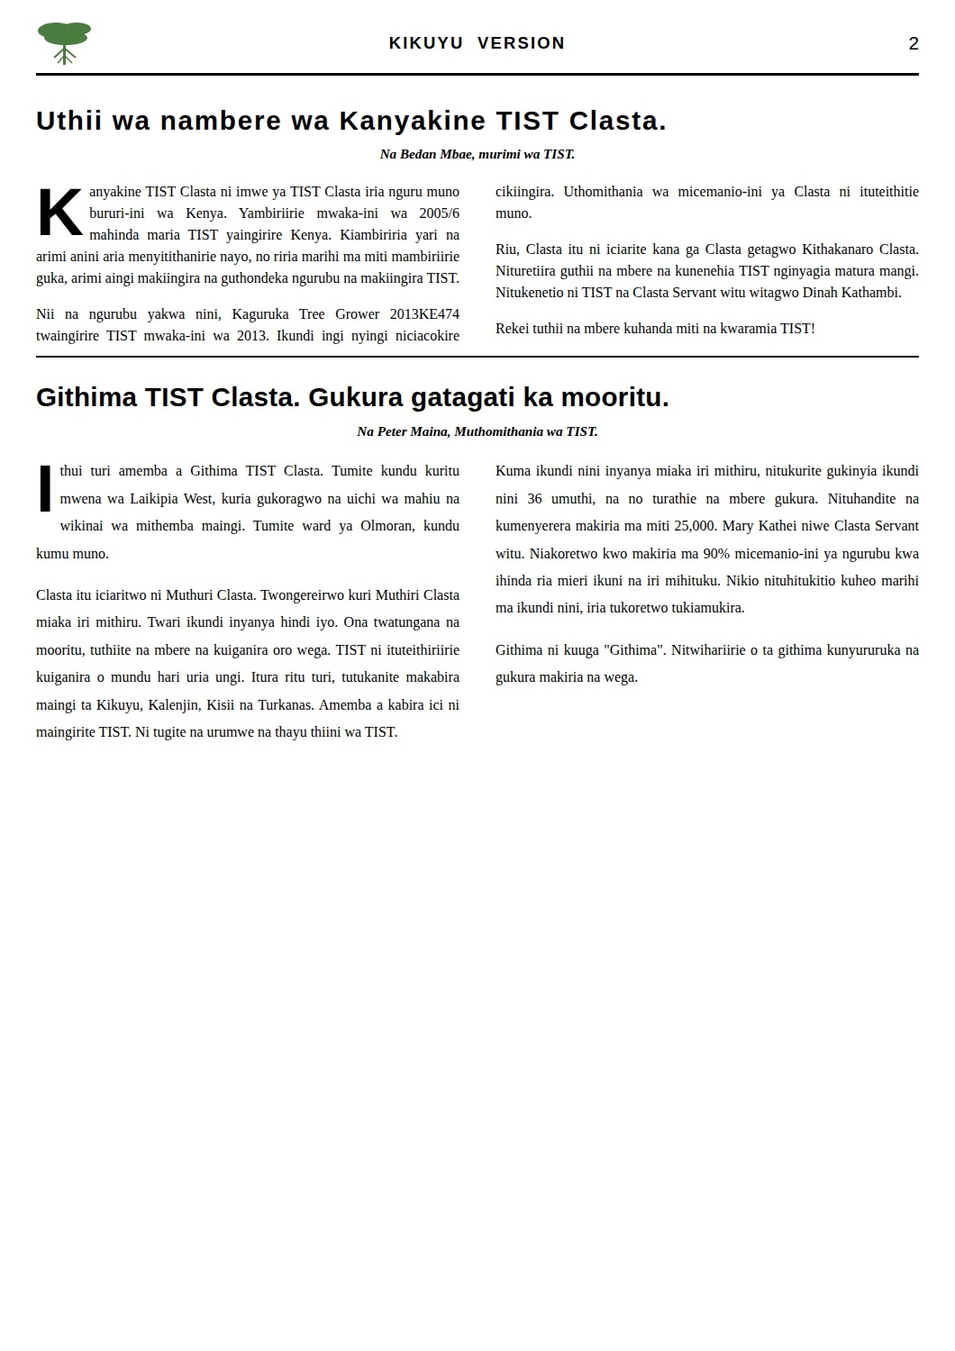KIKUYU VERSION
2
Uthii wa nambere wa Kanyakine TIST Clasta.
Na Bedan Mbae, murimi wa TIST.
Kanyakine TIST Clasta ni imwe ya TIST Clasta iria nguru muno bururi-ini wa Kenya. Yambiriirie mwaka-ini wa 2005/6 mahinda maria TIST yaingirire Kenya. Kiambiriria yari na arimi anini aria menyitithanirie nayo, no riria marihi ma miti mambiriirie guka, arimi aingi makiingira na guthondeka ngurubu na makiingira TIST.
Nii na ngurubu yakwa nini, Kaguruka Tree Grower 2013KE474 twaingirire TIST mwaka-ini wa 2013. Ikundi ingi nyingi niciacokire cikiingira. Uthomithania wa micemanio-ini ya Clasta ni ituteithitie muno.
Riu, Clasta itu ni iciarite kana ga Clasta getagwo Kithakanaro Clasta. Nituretiira guthii na mbere na kunenehia TIST nginyagia matura mangi. Nitukenetio ni TIST na Clasta Servant witu witagwo Dinah Kathambi.
Rekei tuthii na mbere kuhanda miti na kwaramia TIST!
Githima TIST Clasta. Gukura gatagati ka mooritu.
Na Peter Maina, Muthomithania wa TIST.
Ithui turi amemba a Githima TIST Clasta. Tumite kundu kuritu mwena wa Laikipia West, kuria gukoragwo na uichi wa mahiu na wikinai wa mithemba maingi. Tumite ward ya Olmoran, kundu kumu muno.
Clasta itu iciaritwo ni Muthuri Clasta. Twongereirwo kuri Muthiri Clasta miaka iri mithiru. Twari ikundi inyanya hindi iyo. Ona twatungana na mooritu, tuthiite na mbere na kuiganira oro wega. TIST ni ituteithiriirie kuiganira o mundu hari uria ungi. Itura ritu turi, tutukanite makabira maingi ta Kikuyu, Kalenjin, Kisii na Turkanas. Amemba a kabira ici ni maingirite TIST. Ni tugite na urumwe na thayu thiini wa TIST.
Kuma ikundi nini inyanya miaka iri mithiru, nitukurite gukinyia ikundi nini 36 umuthi, na no turathie na mbere gukura. Nituhandite na kumenyerera makiria ma miti 25,000. Mary Kathei niwe Clasta Servant witu. Niakoretwo kwo makiria ma 90% micemanio-ini ya ngurubu kwa ihinda ria mieri ikuni na iri mihituku. Nikio nituhitukitio kuheo marihi ma ikundi nini, iria tukoretwo tukiamukira.
Githima ni kuuga "Githima". Nitwihariirie o ta githima kunyururuka na gukura makiria na wega.